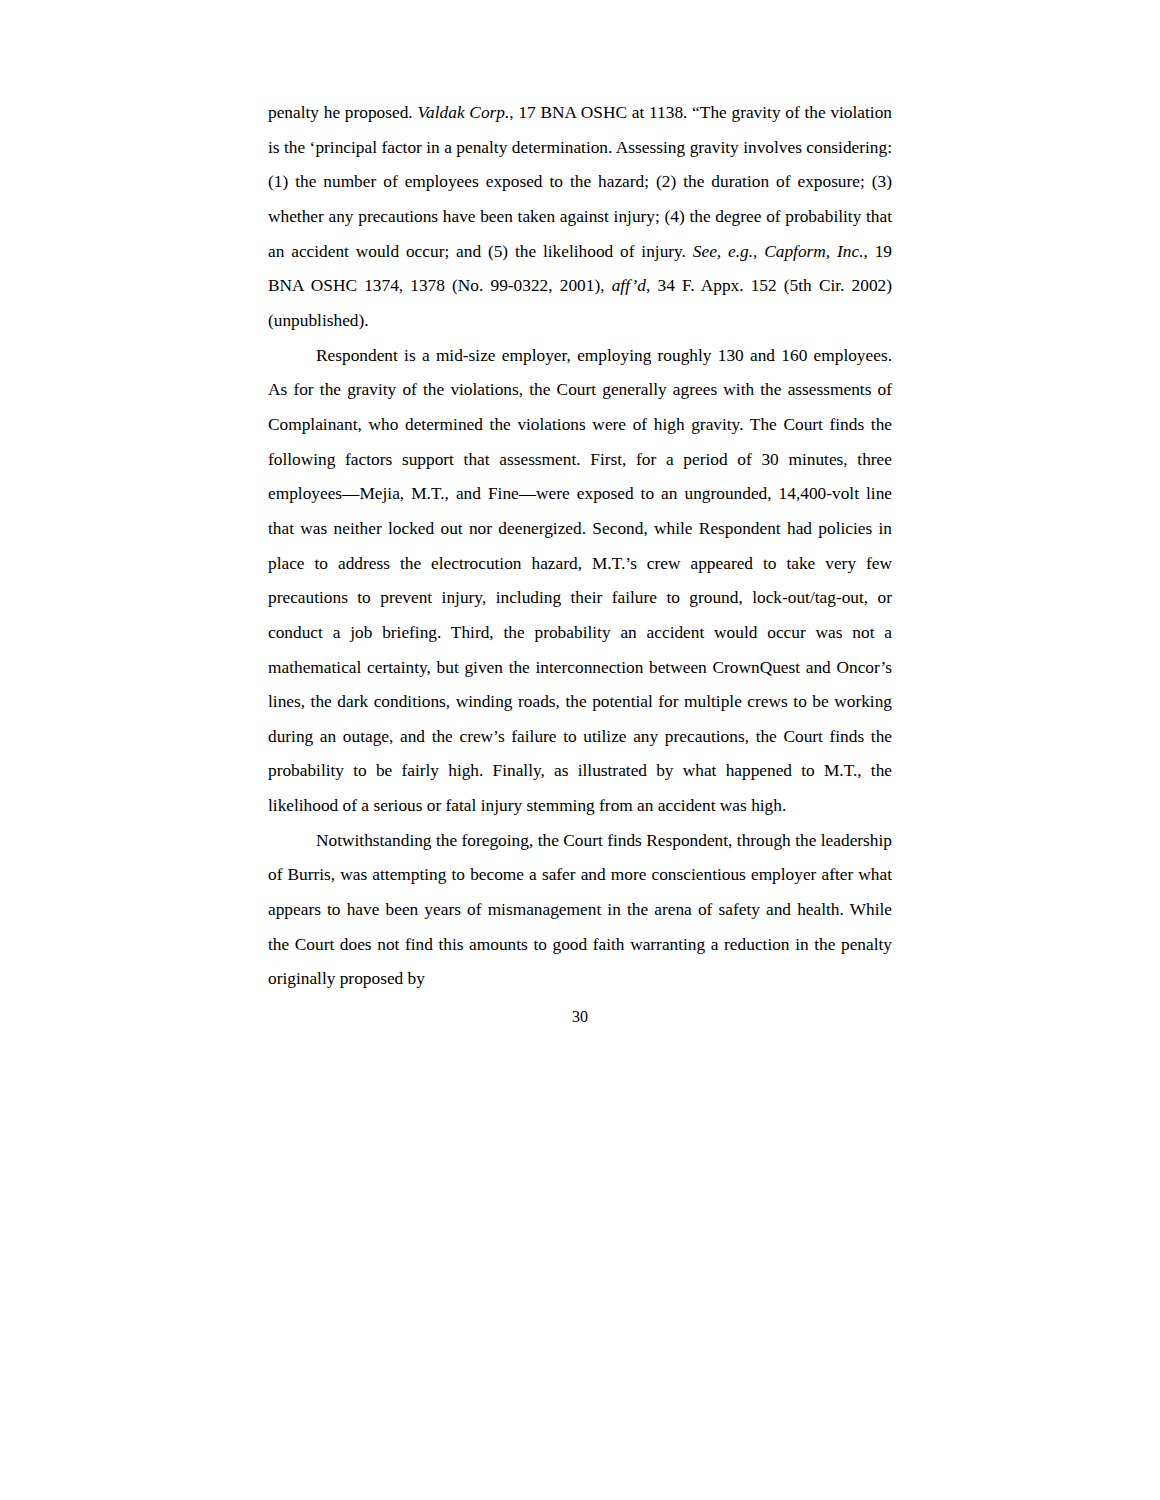penalty he proposed. Valdak Corp., 17 BNA OSHC at 1138. “The gravity of the violation is the ‘principal factor in a penalty determination. Assessing gravity involves considering: (1) the number of employees exposed to the hazard; (2) the duration of exposure; (3) whether any precautions have been taken against injury; (4) the degree of probability that an accident would occur; and (5) the likelihood of injury. See, e.g., Capform, Inc., 19 BNA OSHC 1374, 1378 (No. 99-0322, 2001), aff’d, 34 F. Appx. 152 (5th Cir. 2002) (unpublished).
Respondent is a mid-size employer, employing roughly 130 and 160 employees. As for the gravity of the violations, the Court generally agrees with the assessments of Complainant, who determined the violations were of high gravity. The Court finds the following factors support that assessment. First, for a period of 30 minutes, three employees—Mejia, M.T., and Fine—were exposed to an ungrounded, 14,400-volt line that was neither locked out nor deenergized. Second, while Respondent had policies in place to address the electrocution hazard, M.T.’s crew appeared to take very few precautions to prevent injury, including their failure to ground, lock-out/tag-out, or conduct a job briefing. Third, the probability an accident would occur was not a mathematical certainty, but given the interconnection between CrownQuest and Oncor’s lines, the dark conditions, winding roads, the potential for multiple crews to be working during an outage, and the crew’s failure to utilize any precautions, the Court finds the probability to be fairly high. Finally, as illustrated by what happened to M.T., the likelihood of a serious or fatal injury stemming from an accident was high.
Notwithstanding the foregoing, the Court finds Respondent, through the leadership of Burris, was attempting to become a safer and more conscientious employer after what appears to have been years of mismanagement in the arena of safety and health. While the Court does not find this amounts to good faith warranting a reduction in the penalty originally proposed by
30